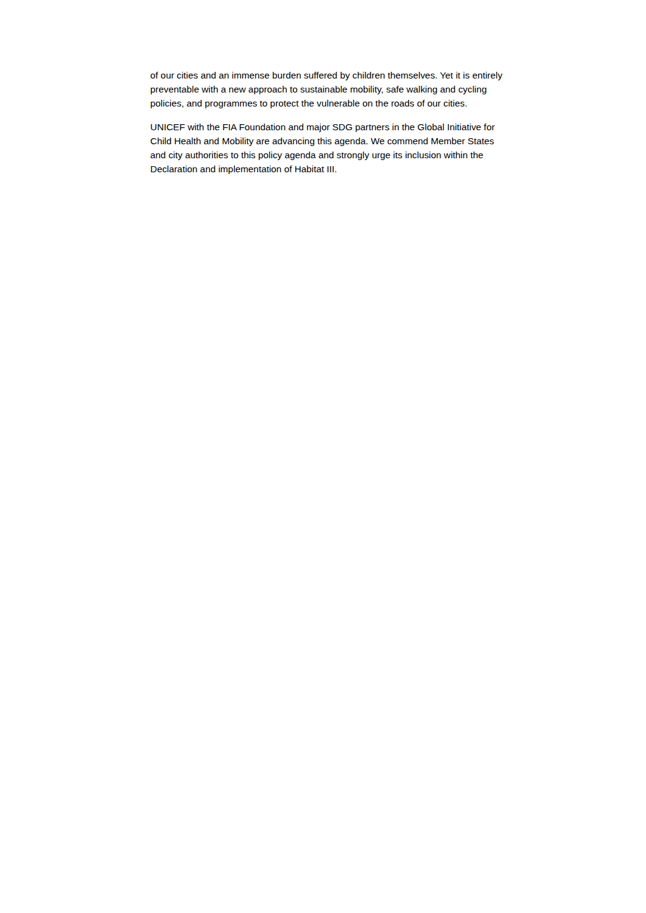of our cities and an immense burden suffered by children themselves. Yet it is entirely preventable with a new approach to sustainable mobility, safe walking and cycling policies, and programmes to protect the vulnerable on the roads of our cities.
UNICEF with the FIA Foundation and major SDG partners in the Global Initiative for Child Health and Mobility are advancing this agenda. We commend Member States and city authorities to this policy agenda and strongly urge its inclusion within the Declaration and implementation of Habitat III.